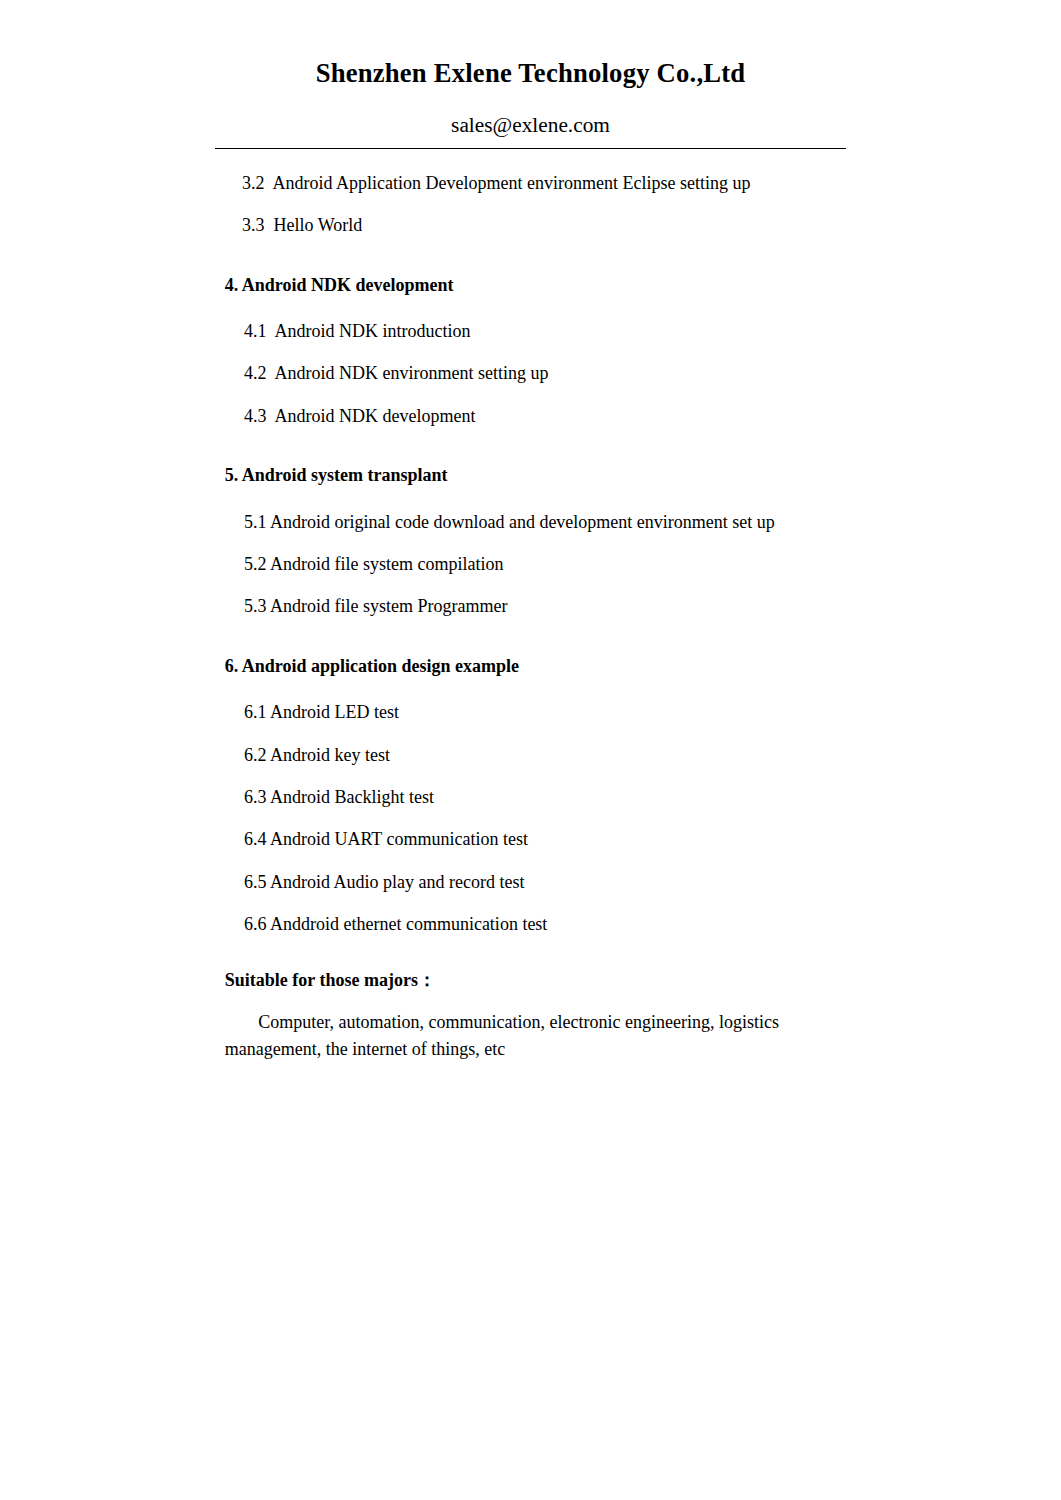Shenzhen Exlene Technology Co.,Ltd
sales@exlene.com
3.2 Android Application Development environment Eclipse setting up
3.3 Hello World
4. Android NDK development
4.1 Android NDK introduction
4.2 Android NDK environment setting up
4.3 Android NDK development
5. Android system transplant
5.1 Android original code download and development environment set up
5.2 Android file system compilation
5.3 Android file system Programmer
6. Android application design example
6.1 Android LED test
6.2 Android key test
6.3 Android Backlight test
6.4 Android UART communication test
6.5 Android Audio play and record test
6.6 Anddroid ethernet communication test
Suitable for those majors：
Computer, automation, communication, electronic engineering, logistics management, the internet of things, etc